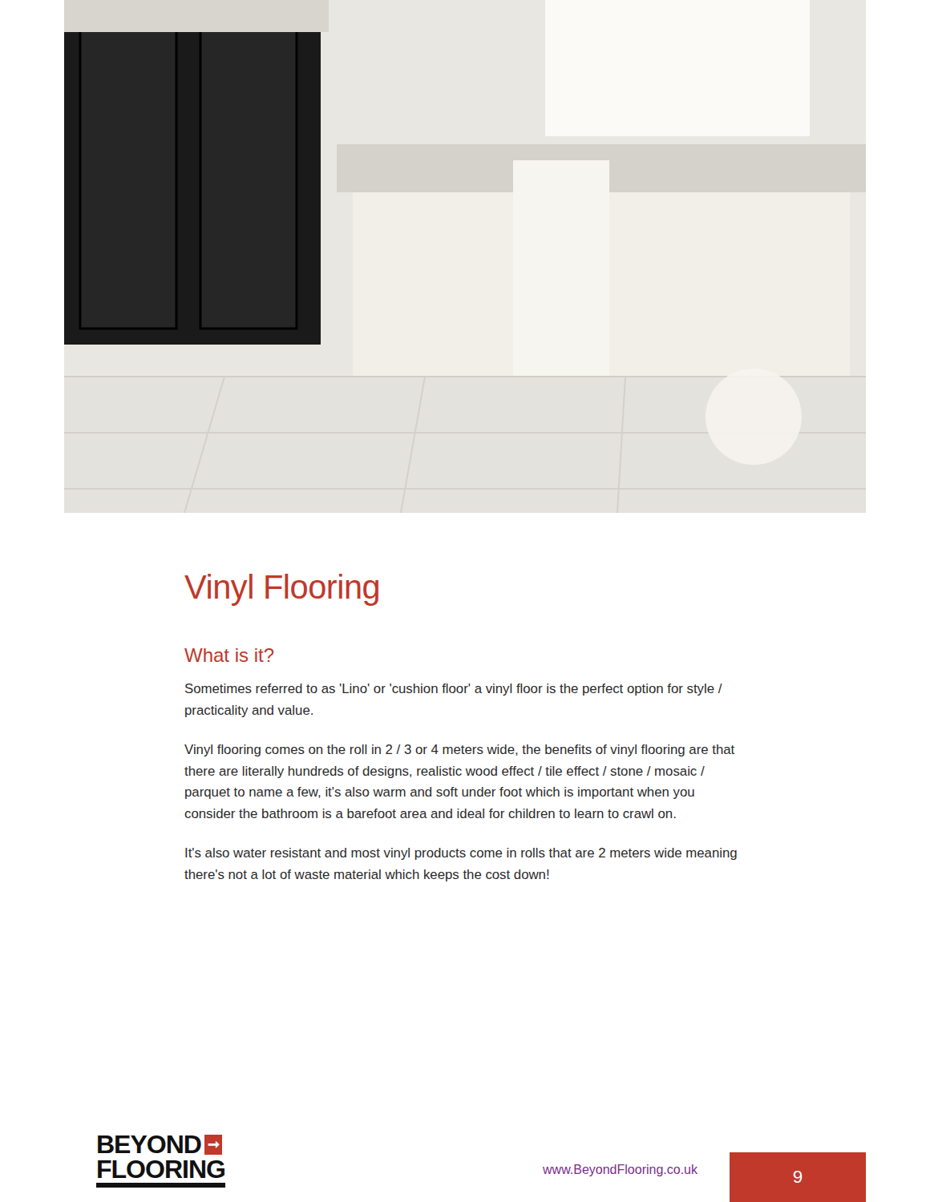Vinyl Flooring
What is it?
Sometimes referred to as 'Lino' or 'cushion floor' a vinyl floor is the perfect option for style / practicality and value.
Vinyl flooring comes on the roll in 2 / 3 or 4 meters wide, the benefits of vinyl flooring are that there are literally hundreds of designs, realistic wood effect / tile effect / stone / mosaic / parquet to name a few, it's also warm and soft under foot which is important when you consider the bathroom is a barefoot area and ideal for children to learn to crawl on.
It's also water resistant and most vinyl products come in rolls that are 2 meters wide meaning there's not a lot of waste material which keeps the cost down!
BEYOND➞ FLOORING
www.BeyondFlooring.co.uk
9